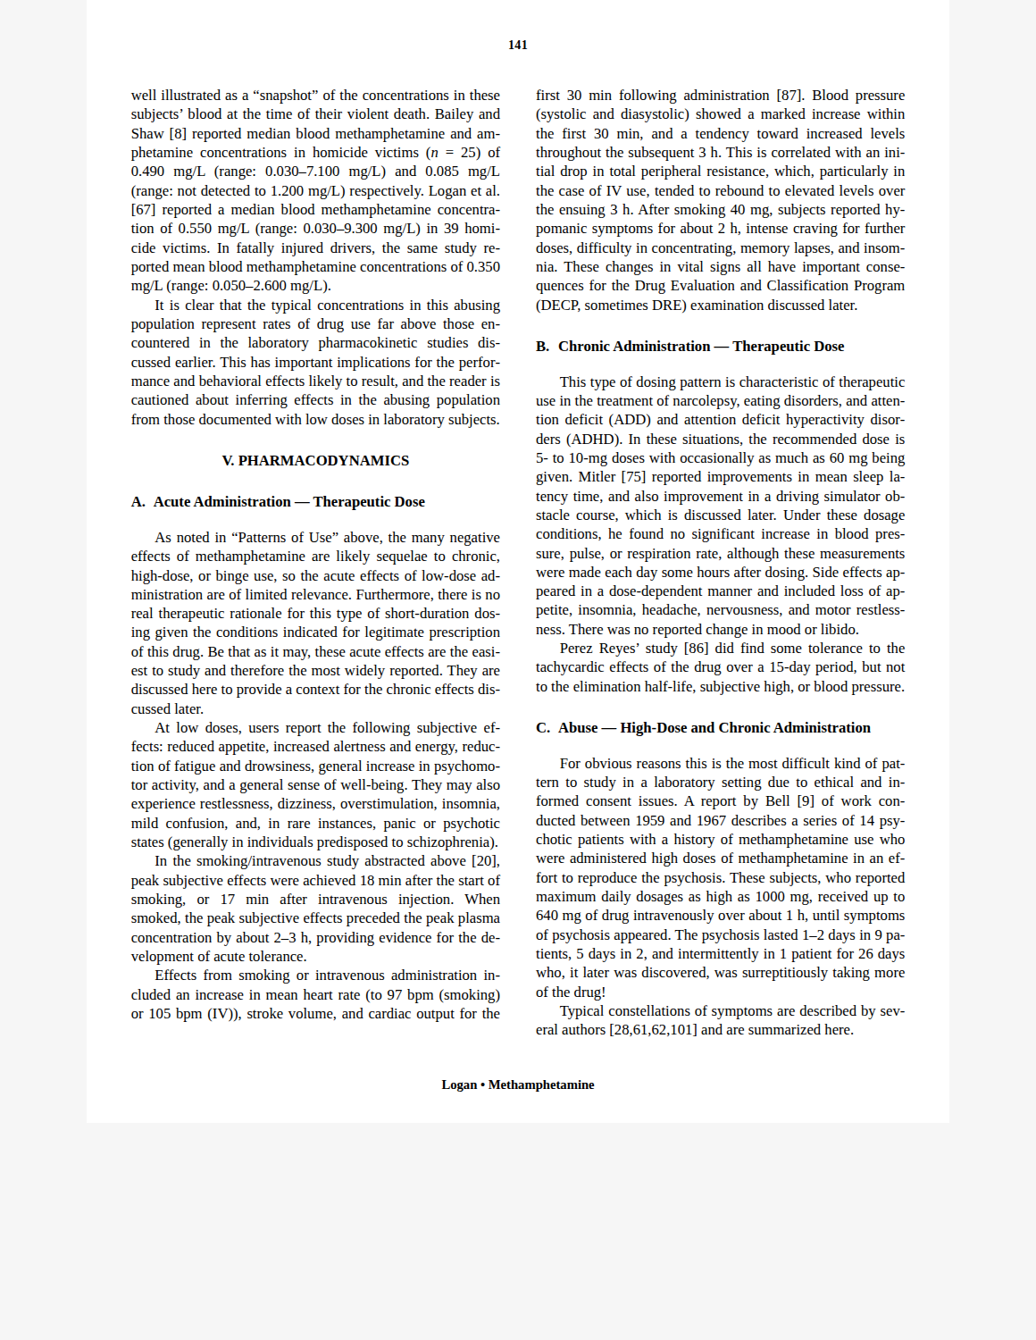141
well illustrated as a “snapshot” of the concentrations in these subjects’ blood at the time of their violent death. Bailey and Shaw [8] reported median blood methamphetamine and amphetamine concentrations in homicide victims (n = 25) of 0.490 mg/L (range: 0.030–7.100 mg/L) and 0.085 mg/L (range: not detected to 1.200 mg/L) respectively. Logan et al. [67] reported a median blood methamphetamine concentration of 0.550 mg/L (range: 0.030–9.300 mg/L) in 39 homicide victims. In fatally injured drivers, the same study reported mean blood methamphetamine concentrations of 0.350 mg/L (range: 0.050–2.600 mg/L).
It is clear that the typical concentrations in this abusing population represent rates of drug use far above those encountered in the laboratory pharmacokinetic studies discussed earlier. This has important implications for the performance and behavioral effects likely to result, and the reader is cautioned about inferring effects in the abusing population from those documented with low doses in laboratory subjects.
V. Pharmacodynamics
A. Acute Administration — Therapeutic Dose
As noted in “Patterns of Use” above, the many negative effects of methamphetamine are likely sequelae to chronic, high-dose, or binge use, so the acute effects of low-dose administration are of limited relevance. Furthermore, there is no real therapeutic rationale for this type of short-duration dosing given the conditions indicated for legitimate prescription of this drug. Be that as it may, these acute effects are the easiest to study and therefore the most widely reported. They are discussed here to provide a context for the chronic effects discussed later.
At low doses, users report the following subjective effects: reduced appetite, increased alertness and energy, reduction of fatigue and drowsiness, general increase in psychomotor activity, and a general sense of well-being. They may also experience restlessness, dizziness, overstimulation, insomnia, mild confusion, and, in rare instances, panic or psychotic states (generally in individuals predisposed to schizophrenia).
In the smoking/intravenous study abstracted above [20], peak subjective effects were achieved 18 min after the start of smoking, or 17 min after intravenous injection. When smoked, the peak subjective effects preceded the peak plasma concentration by about 2–3 h, providing evidence for the development of acute tolerance.
Effects from smoking or intravenous administration included an increase in mean heart rate (to 97 bpm (smoking) or 105 bpm (IV)), stroke volume, and cardiac output for the first 30 min following administration [87]. Blood pressure (systolic and diasystolic) showed a marked increase within the first 30 min, and a tendency toward increased levels throughout the subsequent 3 h. This is correlated with an initial drop in total peripheral resistance, which, particularly in the case of IV use, tended to rebound to elevated levels over the ensuing 3 h. After smoking 40 mg, subjects reported hypomanic symptoms for about 2 h, intense craving for further doses, difficulty in concentrating, memory lapses, and insomnia. These changes in vital signs all have important consequences for the Drug Evaluation and Classification Program (DECP, sometimes DRE) examination discussed later.
B. Chronic Administration — Therapeutic Dose
This type of dosing pattern is characteristic of therapeutic use in the treatment of narcolepsy, eating disorders, and attention deficit (ADD) and attention deficit hyperactivity disorders (ADHD). In these situations, the recommended dose is 5- to 10-mg doses with occasionally as much as 60 mg being given. Mitler [75] reported improvements in mean sleep latency time, and also improvement in a driving simulator obstacle course, which is discussed later. Under these dosage conditions, he found no significant increase in blood pressure, pulse, or respiration rate, although these measurements were made each day some hours after dosing. Side effects appeared in a dose-dependent manner and included loss of appetite, insomnia, headache, nervousness, and motor restlessness. There was no reported change in mood or libido.
Perez Reyes’ study [86] did find some tolerance to the tachycardic effects of the drug over a 15-day period, but not to the elimination half-life, subjective high, or blood pressure.
C. Abuse — High-Dose and Chronic Administration
For obvious reasons this is the most difficult kind of pattern to study in a laboratory setting due to ethical and informed consent issues. A report by Bell [9] of work conducted between 1959 and 1967 describes a series of 14 psychotic patients with a history of methamphetamine use who were administered high doses of methamphetamine in an effort to reproduce the psychosis. These subjects, who reported maximum daily dosages as high as 1000 mg, received up to 640 mg of drug intravenously over about 1 h, until symptoms of psychosis appeared. The psychosis lasted 1–2 days in 9 patients, 5 days in 2, and intermittently in 1 patient for 26 days who, it later was discovered, was surreptitiously taking more of the drug!
Typical constellations of symptoms are described by several authors [28,61,62,101] and are summarized here.
Logan • Methamphetamine